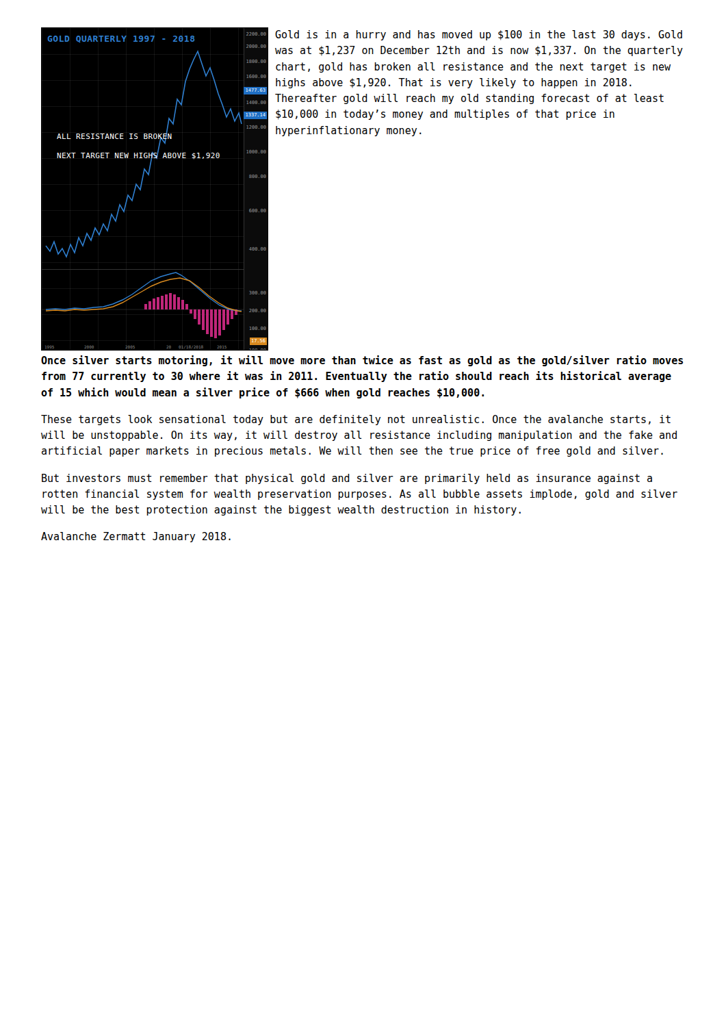GOLD QUARTERLY 1997 - 2018
ALL RESISTANCE IS BROKEN
NEXT TARGET NEW HIGHS ABOVE $1,920
2200.00 2000.00 1800.00 1600.00 1477.63 1400.00 1337.14 1200.00 1000.00 800.00 600.00 400.00 300.00 200.00 100.00 17.56 -100.00
1995 2000 2005 20 01/18/2018 2015
Gold is in a hurry and has moved up $100 in the last 30 days. Gold was at $1,237 on December 12th and is now $1,337. On the quarterly chart, gold has broken all resistance and the next target is new highs above $1,920. That is very likely to happen in 2018. Thereafter gold will reach my old standing forecast of at least $10,000 in today’s money and multiples of that price in hyperinflationary money.
Once silver starts motoring, it will move more than twice as fast as gold as the gold/silver ratio moves from 77 currently to 30 where it was in 2011. Eventually the ratio should reach its historical average of 15 which would mean a silver price of $666 when gold reaches $10,000.
These targets look sensational today but are definitely not unrealistic. Once the avalanche starts, it will be unstoppable. On its way, it will destroy all resistance including manipulation and the fake and artificial paper markets in precious metals. We will then see the true price of free gold and silver.
But investors must remember that physical gold and silver are primarily held as insurance against a rotten financial system for wealth preservation purposes. As all bubble assets implode, gold and silver will be the best protection against the biggest wealth destruction in history.
Avalanche Zermatt January 2018.